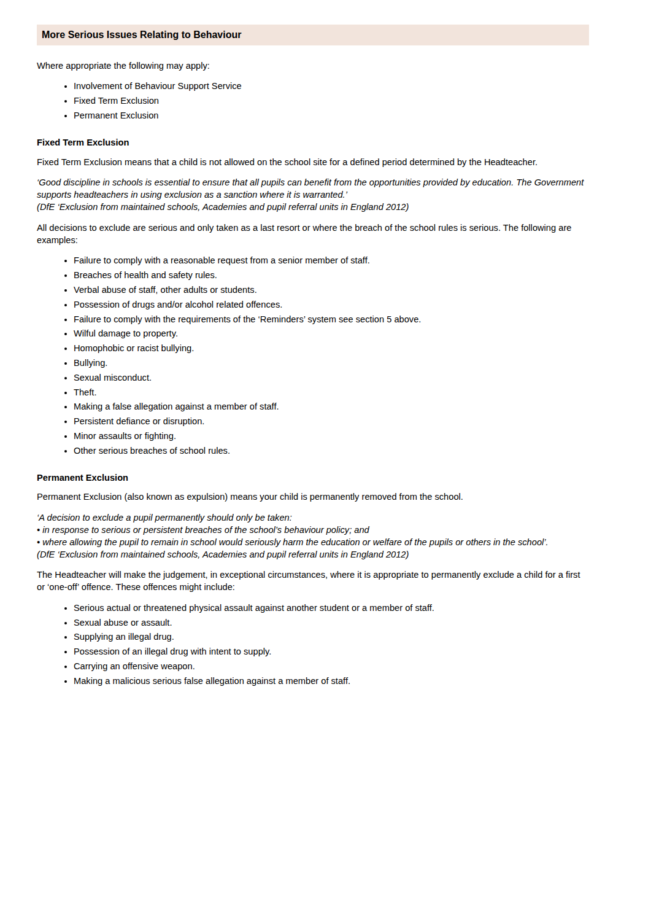More Serious Issues Relating to Behaviour
Where appropriate the following may apply:
Involvement of Behaviour Support Service
Fixed Term Exclusion
Permanent Exclusion
Fixed Term Exclusion
Fixed Term Exclusion means that a child is not allowed on the school site for a defined period determined by the Headteacher.
‘Good discipline in schools is essential to ensure that all pupils can benefit from the opportunities provided by education. The Government supports headteachers in using exclusion as a sanction where it is warranted.’
(DfE ‘Exclusion from maintained schools, Academies and pupil referral units in England 2012)
All decisions to exclude are serious and only taken as a last resort or where the breach of the school rules is serious. The following are examples:
Failure to comply with a reasonable request from a senior member of staff.
Breaches of health and safety rules.
Verbal abuse of staff, other adults or students.
Possession of drugs and/or alcohol related offences.
Failure to comply with the requirements of the ‘Reminders’ system see section 5 above.
Wilful damage to property.
Homophobic or racist bullying.
Bullying.
Sexual misconduct.
Theft.
Making a false allegation against a member of staff.
Persistent defiance or disruption.
Minor assaults or fighting.
Other serious breaches of school rules.
Permanent Exclusion
Permanent Exclusion (also known as expulsion) means your child is permanently removed from the school.
‘A decision to exclude a pupil permanently should only be taken: • in response to serious or persistent breaches of the school’s behaviour policy; and • where allowing the pupil to remain in school would seriously harm the education or welfare of the pupils or others in the school’. (DfE ‘Exclusion from maintained schools, Academies and pupil referral units in England 2012)
The Headteacher will make the judgement, in exceptional circumstances, where it is appropriate to permanently exclude a child for a first or ‘one-off’ offence. These offences might include:
Serious actual or threatened physical assault against another student or a member of staff.
Sexual abuse or assault.
Supplying an illegal drug.
Possession of an illegal drug with intent to supply.
Carrying an offensive weapon.
Making a malicious serious false allegation against a member of staff.